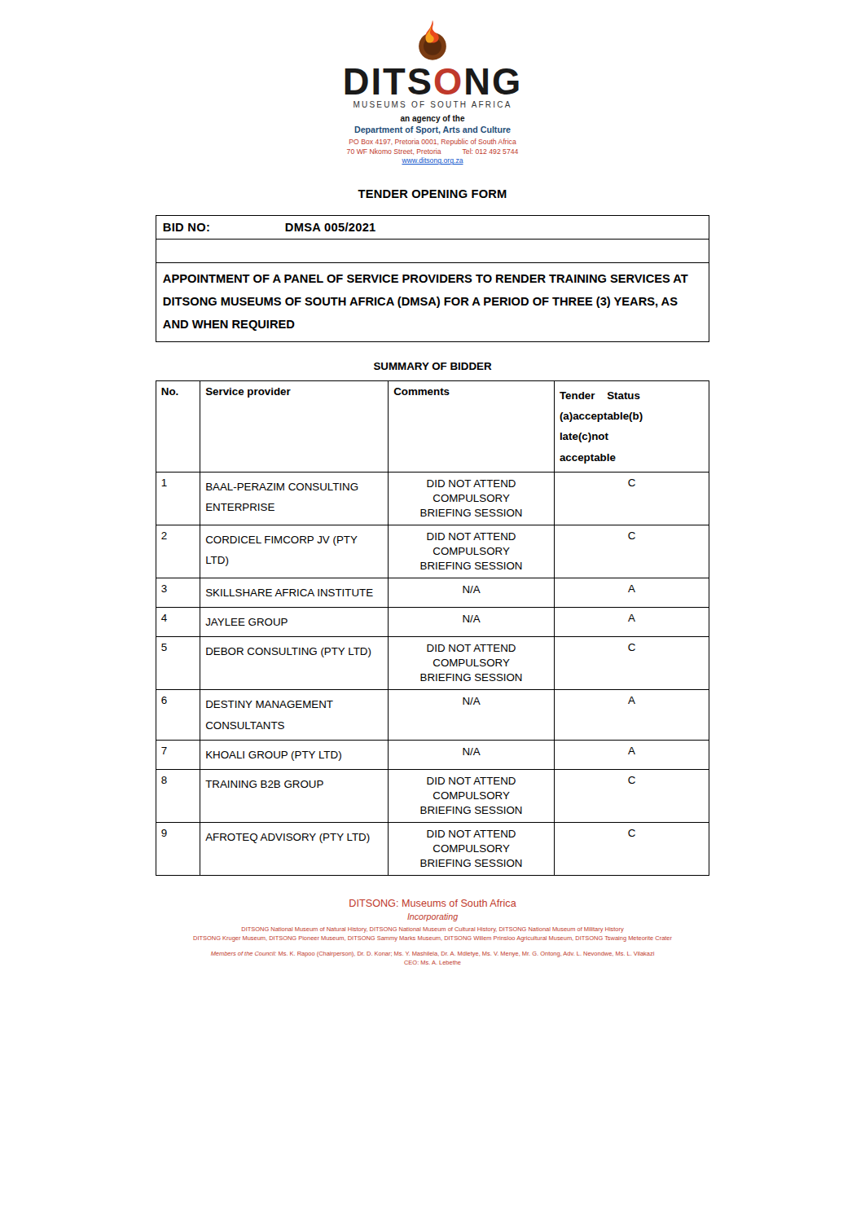DITSONG
MUSEUMS OF SOUTH AFRICA
an agency of the
Department of Sport, Arts and Culture
PO Box 4197, Pretoria 0001, Republic of South Africa
70 WF Nkomo Street, Pretoria Tel: 012 492 5744
www.ditsong.org.za
TENDER OPENING FORM
| BID NO: DMSA 005/2021 |
| APPOINTMENT OF A PANEL OF SERVICE PROVIDERS TO RENDER TRAINING SERVICES AT DITSONG MUSEUMS OF SOUTH AFRICA (DMSA) FOR A PERIOD OF THREE (3) YEARS, AS AND WHEN REQUIRED |
SUMMARY OF BIDDER
| No. | Service provider | Comments | Tender Status (a)acceptable(b) late(c)not acceptable |
| --- | --- | --- | --- |
| 1 | BAAL-PERAZIM CONSULTING ENTERPRISE | DID NOT ATTEND COMPULSORY BRIEFING SESSION | C |
| 2 | CORDICEL FIMCORP JV (PTY LTD) | DID NOT ATTEND COMPULSORY BRIEFING SESSION | C |
| 3 | SKILLSHARE AFRICA INSTITUTE | N/A | A |
| 4 | JAYLEE GROUP | N/A | A |
| 5 | DEBOR CONSULTING (PTY LTD) | DID NOT ATTEND COMPULSORY BRIEFING SESSION | C |
| 6 | DESTINY MANAGEMENT CONSULTANTS | N/A | A |
| 7 | KHOALI GROUP (PTY LTD) | N/A | A |
| 8 | TRAINING B2B GROUP | DID NOT ATTEND COMPULSORY BRIEFING SESSION | C |
| 9 | AFROTEQ ADVISORY (PTY LTD) | DID NOT ATTEND COMPULSORY BRIEFING SESSION | C |
DITSONG: Museums of South Africa
Incorporating
DITSONG National Museum of Natural History, DITSONG National Museum of Cultural History, DITSONG National Museum of Military History
DITSONG Kruger Museum, DITSONG Pioneer Museum, DITSONG Sammy Marks Museum, DITSONG Willem Prinsloo Agricultural Museum, DITSONG Tswaing Meteorite Crater
Members of the Council: Ms. K. Rapoo (Chairperson), Dr. D. Konar; Ms. Y. Mashilela, Dr. A. Mdletye, Ms. V. Menye, Mr. G. Ontong, Adv. L. Nevondwe, Ms. L. Vilakazi
CEO: Ms. A. Lebethe